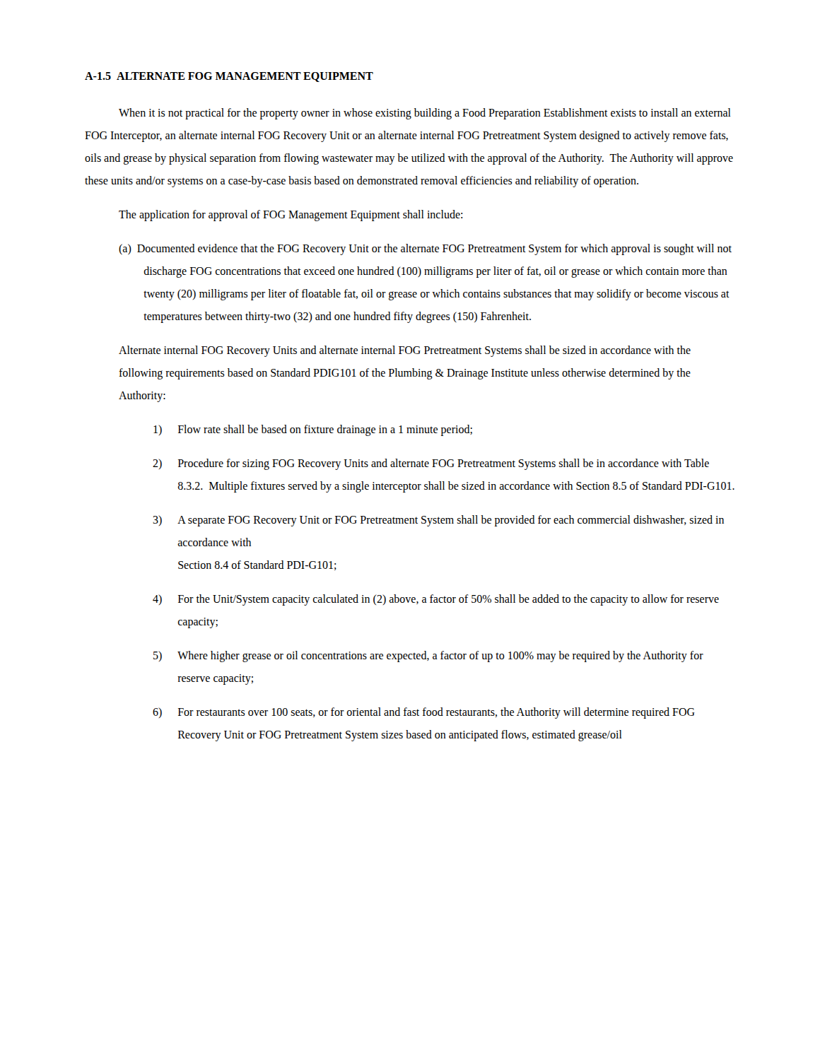A-1.5 ALTERNATE FOG MANAGEMENT EQUIPMENT
When it is not practical for the property owner in whose existing building a Food Preparation Establishment exists to install an external FOG Interceptor, an alternate internal FOG Recovery Unit or an alternate internal FOG Pretreatment System designed to actively remove fats, oils and grease by physical separation from flowing wastewater may be utilized with the approval of the Authority. The Authority will approve these units and/or systems on a case-by-case basis based on demonstrated removal efficiencies and reliability of operation.
The application for approval of FOG Management Equipment shall include:
(a) Documented evidence that the FOG Recovery Unit or the alternate FOG Pretreatment System for which approval is sought will not discharge FOG concentrations that exceed one hundred (100) milligrams per liter of fat, oil or grease or which contain more than twenty (20) milligrams per liter of floatable fat, oil or grease or which contains substances that may solidify or become viscous at temperatures between thirty-two (32) and one hundred fifty degrees (150) Fahrenheit.
Alternate internal FOG Recovery Units and alternate internal FOG Pretreatment Systems shall be sized in accordance with the following requirements based on Standard PDIG101 of the Plumbing & Drainage Institute unless otherwise determined by the Authority:
1) Flow rate shall be based on fixture drainage in a 1 minute period;
2) Procedure for sizing FOG Recovery Units and alternate FOG Pretreatment Systems shall be in accordance with Table 8.3.2. Multiple fixtures served by a single interceptor shall be sized in accordance with Section 8.5 of Standard PDI-G101.
3) A separate FOG Recovery Unit or FOG Pretreatment System shall be provided for each commercial dishwasher, sized in accordance with
Section 8.4 of Standard PDI-G101;
4) For the Unit/System capacity calculated in (2) above, a factor of 50% shall be added to the capacity to allow for reserve capacity;
5) Where higher grease or oil concentrations are expected, a factor of up to 100% may be required by the Authority for reserve capacity;
6) For restaurants over 100 seats, or for oriental and fast food restaurants, the Authority will determine required FOG Recovery Unit or FOG Pretreatment System sizes based on anticipated flows, estimated grease/oil